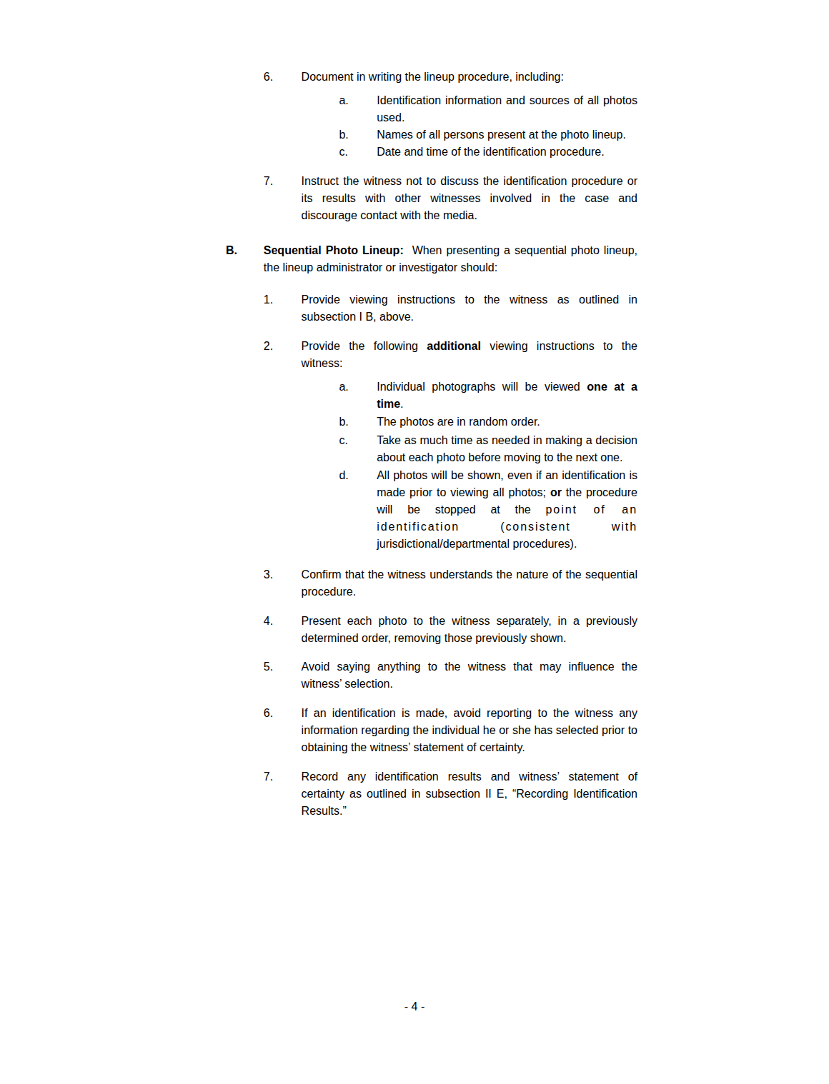6.
Document in writing the lineup procedure, including:
a.
Identification information and sources of all photos used.
b.
Names of all persons present at the photo lineup.
c.
Date and time of the identification procedure.
7.
Instruct the witness not to discuss the identification procedure or its results with other witnesses involved in the case and discourage contact with the media.
B.
Sequential Photo Lineup: When presenting a sequential photo lineup, the lineup administrator or investigator should:
1.
Provide viewing instructions to the witness as outlined in subsection I B, above.
2.
Provide the following additional viewing instructions to the witness:
a.
Individual photographs will be viewed one at a time.
b.
The photos are in random order.
c.
Take as much time as needed in making a decision about each photo before moving to the next one.
d.
All photos will be shown, even if an identification is made prior to viewing all photos; or the procedure will be stopped at the point of an identification (consistent with jurisdictional/departmental procedures).
3.
Confirm that the witness understands the nature of the sequential procedure.
4.
Present each photo to the witness separately, in a previously determined order, removing those previously shown.
5.
Avoid saying anything to the witness that may influence the witness’ selection.
6.
If an identification is made, avoid reporting to the witness any information regarding the individual he or she has selected prior to obtaining the witness’ statement of certainty.
7.
Record any identification results and witness’ statement of certainty as outlined in subsection II E, “Recording Identification Results.”
- 4 -